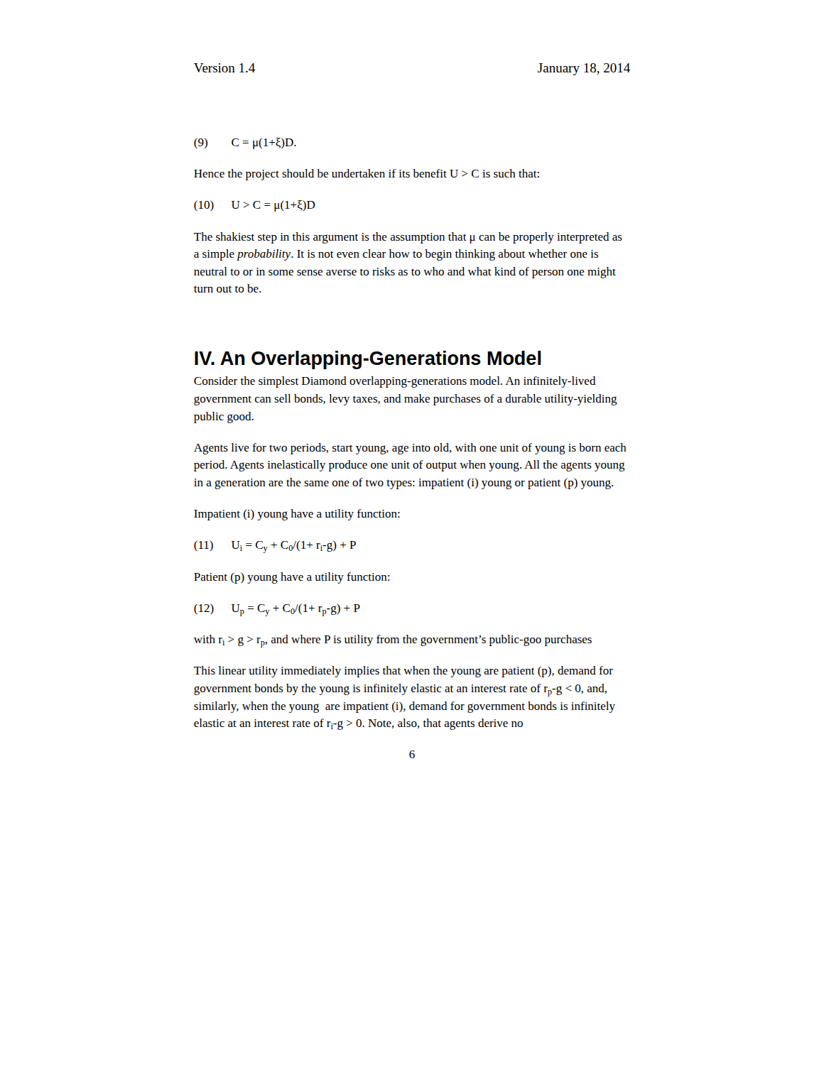Version 1.4 January 18, 2014
(9) C = μ(1+ξ)D.
Hence the project should be undertaken if its benefit U > C is such that:
(10) U > C = μ(1+ξ)D
The shakiest step in this argument is the assumption that μ can be properly interpreted as a simple probability. It is not even clear how to begin thinking about whether one is neutral to or in some sense averse to risks as to who and what kind of person one might turn out to be.
IV. An Overlapping-Generations Model
Consider the simplest Diamond overlapping-generations model. An infinitely-lived government can sell bonds, levy taxes, and make purchases of a durable utility-yielding public good.
Agents live for two periods, start young, age into old, with one unit of young is born each period. Agents inelastically produce one unit of output when young. All the agents young in a generation are the same one of two types: impatient (i) young or patient (p) young.
Impatient (i) young have a utility function:
(11) Ui = Cy + C0/(1+ ri-g) + P
Patient (p) young have a utility function:
(12) Up = Cy + C0/(1+ rp-g) + P
with ri > g > rp, and where P is utility from the government’s public-goo purchases
This linear utility immediately implies that when the young are patient (p), demand for government bonds by the young is infinitely elastic at an interest rate of rp-g < 0, and, similarly, when the young are impatient (i), demand for government bonds is infinitely elastic at an interest rate of ri-g > 0. Note, also, that agents derive no
6